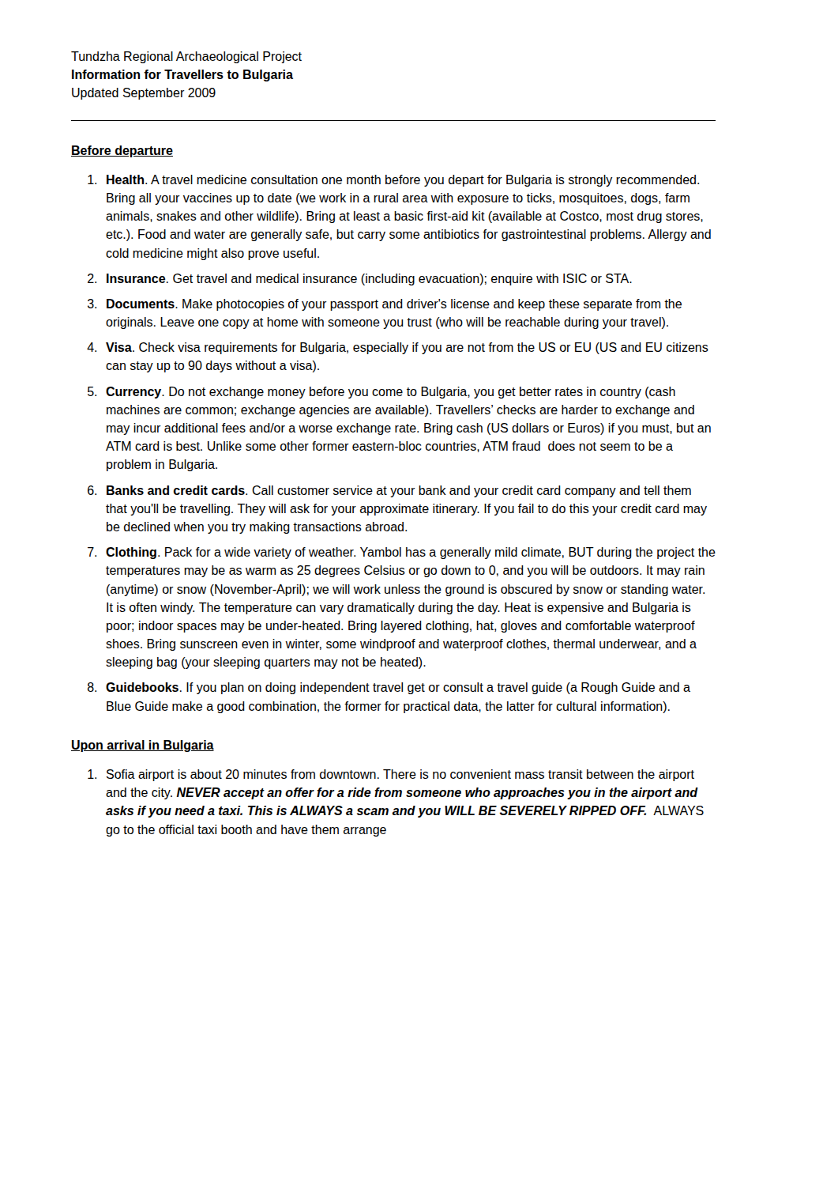Tundzha Regional Archaeological Project
Information for Travellers to Bulgaria
Updated September 2009
Before departure
Health. A travel medicine consultation one month before you depart for Bulgaria is strongly recommended. Bring all your vaccines up to date (we work in a rural area with exposure to ticks, mosquitoes, dogs, farm animals, snakes and other wildlife). Bring at least a basic first-aid kit (available at Costco, most drug stores, etc.). Food and water are generally safe, but carry some antibiotics for gastrointestinal problems. Allergy and cold medicine might also prove useful.
Insurance. Get travel and medical insurance (including evacuation); enquire with ISIC or STA.
Documents. Make photocopies of your passport and driver's license and keep these separate from the originals. Leave one copy at home with someone you trust (who will be reachable during your travel).
Visa. Check visa requirements for Bulgaria, especially if you are not from the US or EU (US and EU citizens can stay up to 90 days without a visa).
Currency. Do not exchange money before you come to Bulgaria, you get better rates in country (cash machines are common; exchange agencies are available). Travellers’ checks are harder to exchange and may incur additional fees and/or a worse exchange rate. Bring cash (US dollars or Euros) if you must, but an ATM card is best. Unlike some other former eastern-bloc countries, ATM fraud does not seem to be a problem in Bulgaria.
Banks and credit cards. Call customer service at your bank and your credit card company and tell them that you'll be travelling. They will ask for your approximate itinerary. If you fail to do this your credit card may be declined when you try making transactions abroad.
Clothing. Pack for a wide variety of weather. Yambol has a generally mild climate, BUT during the project the temperatures may be as warm as 25 degrees Celsius or go down to 0, and you will be outdoors. It may rain (anytime) or snow (November-April); we will work unless the ground is obscured by snow or standing water. It is often windy. The temperature can vary dramatically during the day. Heat is expensive and Bulgaria is poor; indoor spaces may be under-heated. Bring layered clothing, hat, gloves and comfortable waterproof shoes. Bring sunscreen even in winter, some windproof and waterproof clothes, thermal underwear, and a sleeping bag (your sleeping quarters may not be heated).
Guidebooks. If you plan on doing independent travel get or consult a travel guide (a Rough Guide and a Blue Guide make a good combination, the former for practical data, the latter for cultural information).
Upon arrival in Bulgaria
Sofia airport is about 20 minutes from downtown. There is no convenient mass transit between the airport and the city. NEVER accept an offer for a ride from someone who approaches you in the airport and asks if you need a taxi. This is ALWAYS a scam and you WILL BE SEVERELY RIPPED OFF. ALWAYS go to the official taxi booth and have them arrange